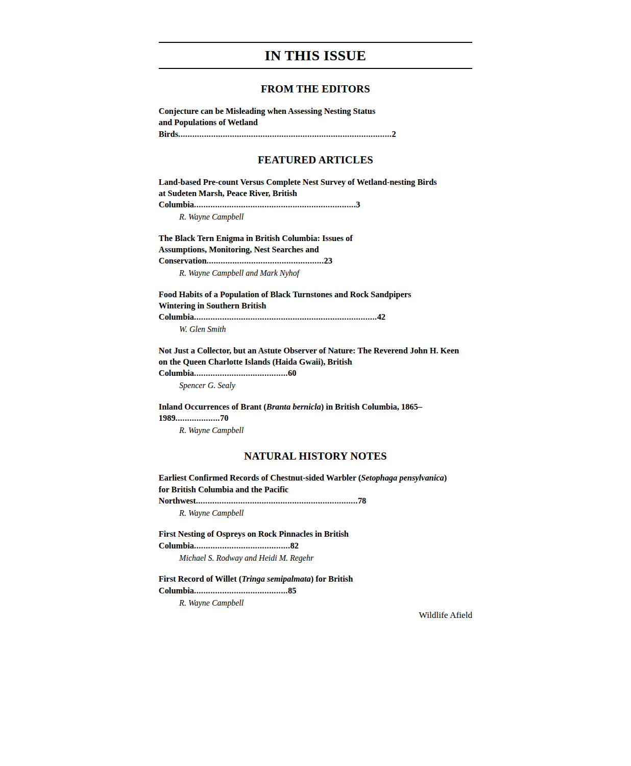IN THIS ISSUE
FROM THE EDITORS
Conjecture can be Misleading when Assessing Nesting Status
and Populations of Wetland Birds........................................................................................... 2
FEATURED ARTICLES
Land-based Pre-count Versus Complete Nest Survey of Wetland-nesting Birds
at Sudeten Marsh, Peace River, British Columbia..................................................................... 3
R. Wayne Campbell
The Black Tern Enigma in British Columbia: Issues of
Assumptions, Monitoring, Nest Searches and Conservation.................................................. 23
R. Wayne Campbell and Mark Nyhof
Food Habits of a Population of Black Turnstones and Rock Sandpipers
Wintering in Southern British Columbia.............................................................................. 42
W. Glen Smith
Not Just a Collector, but an Astute Observer of Nature: The Reverend John H. Keen
on the Queen Charlotte Islands (Haida Gwaii), British Columbia........................................ 60
Spencer G. Sealy
Inland Occurrences of Brant (Branta bernicla) in British Columbia, 1865–1989................... 70
R. Wayne Campbell
NATURAL HISTORY NOTES
Earliest Confirmed Records of Chestnut-sided Warbler (Setophaga pensylvanica)
for British Columbia and the Pacific Northwest..................................................................... 78
R. Wayne Campbell
First Nesting of Ospreys on Rock Pinnacles in British Columbia......................................... 82
Michael S. Rodway and Heidi M. Regehr
First Record of Willet (Tringa semipalmata) for British Columbia........................................ 85
R. Wayne Campbell
Wildlife Afield